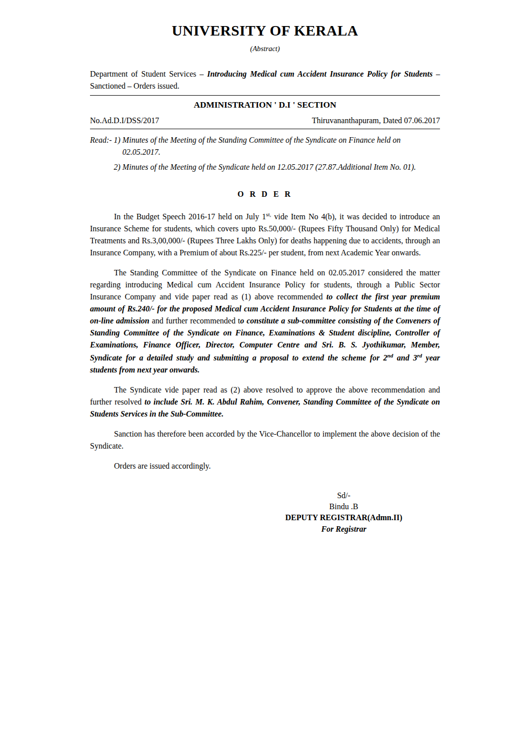UNIVERSITY OF KERALA
(Abstract)
Department of Student Services – Introducing Medical cum Accident Insurance Policy for Students – Sanctioned – Orders issued.
ADMINISTRATION ' D.I ' SECTION
No.Ad.D.I/DSS/2017 Thiruvananthapuram, Dated 07.06.2017
| Read:- | 1) | Minutes of the Meeting of the Standing Committee of the Syndicate on Finance held on 02.05.2017. |
| | 2) | Minutes of the Meeting of the Syndicate held on 12.05.2017 (27.87.Additional Item No. 01). |
O R D E R
In the Budget Speech 2016-17 held on July 1st, vide Item No 4(b), it was decided to introduce an Insurance Scheme for students, which covers upto Rs.50,000/- (Rupees Fifty Thousand Only) for Medical Treatments and Rs.3,00,000/- (Rupees Three Lakhs Only) for deaths happening due to accidents, through an Insurance Company, with a Premium of about Rs.225/- per student, from next Academic Year onwards.
The Standing Committee of the Syndicate on Finance held on 02.05.2017 considered the matter regarding introducing Medical cum Accident Insurance Policy for students, through a Public Sector Insurance Company and vide paper read as (1) above recommended to collect the first year premium amount of Rs.240/- for the proposed Medical cum Accident Insurance Policy for Students at the time of on-line admission and further recommended to constitute a sub-committee consisting of the Conveners of Standing Committee of the Syndicate on Finance, Examinations & Student discipline, Controller of Examinations, Finance Officer, Director, Computer Centre and Sri. B. S. Jyothikumar, Member, Syndicate for a detailed study and submitting a proposal to extend the scheme for 2nd and 3rd year students from next year onwards.
The Syndicate vide paper read as (2) above resolved to approve the above recommendation and further resolved to include Sri. M. K. Abdul Rahim, Convener, Standing Committee of the Syndicate on Students Services in the Sub-Committee.
Sanction has therefore been accorded by the Vice-Chancellor to implement the above decision of the Syndicate.
Orders are issued accordingly.
Sd/-
Bindu .B
DEPUTY REGISTRAR(Admn.II)
For Registrar